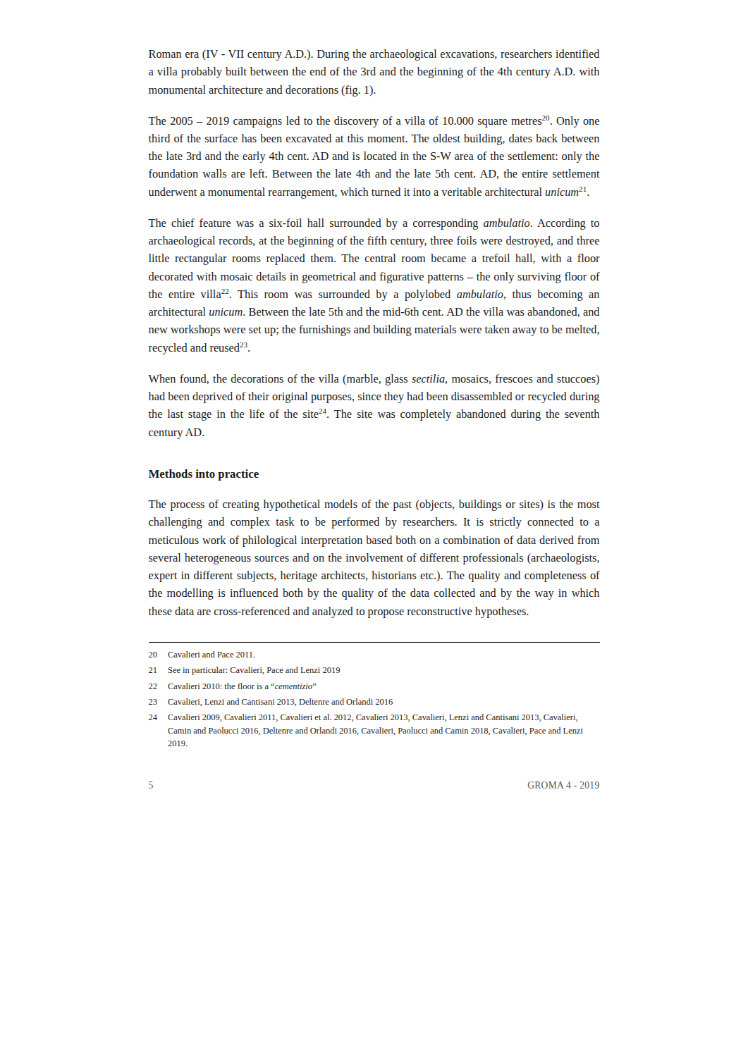Roman era (IV - VII century A.D.). During the archaeological excavations, researchers identified a villa probably built between the end of the 3rd and the beginning of the 4th century A.D. with monumental architecture and decorations (fig. 1).
The 2005 – 2019 campaigns led to the discovery of a villa of 10.000 square metres20. Only one third of the surface has been excavated at this moment. The oldest building, dates back between the late 3rd and the early 4th cent. AD and is located in the S-W area of the settlement: only the foundation walls are left. Between the late 4th and the late 5th cent. AD, the entire settlement underwent a monumental rearrangement, which turned it into a veritable architectural unicum21.
The chief feature was a six-foil hall surrounded by a corresponding ambulatio. According to archaeological records, at the beginning of the fifth century, three foils were destroyed, and three little rectangular rooms replaced them. The central room became a trefoil hall, with a floor decorated with mosaic details in geometrical and figurative patterns – the only surviving floor of the entire villa22. This room was surrounded by a polylobed ambulatio, thus becoming an architectural unicum. Between the late 5th and the mid-6th cent. AD the villa was abandoned, and new workshops were set up; the furnishings and building materials were taken away to be melted, recycled and reused23.
When found, the decorations of the villa (marble, glass sectilia, mosaics, frescoes and stuccoes) had been deprived of their original purposes, since they had been disassembled or recycled during the last stage in the life of the site24. The site was completely abandoned during the seventh century AD.
Methods into practice
The process of creating hypothetical models of the past (objects, buildings or sites) is the most challenging and complex task to be performed by researchers. It is strictly connected to a meticulous work of philological interpretation based both on a combination of data derived from several heterogeneous sources and on the involvement of different professionals (archaeologists, expert in different subjects, heritage architects, historians etc.). The quality and completeness of the modelling is influenced both by the quality of the data collected and by the way in which these data are cross-referenced and analyzed to propose reconstructive hypotheses.
20 Cavalieri and Pace 2011.
21 See in particular: Cavalieri, Pace and Lenzi 2019
22 Cavalieri 2010: the floor is a “cementizio”
23 Cavalieri, Lenzi and Cantisani 2013, Deltenre and Orlandi 2016
24 Cavalieri 2009, Cavalieri 2011, Cavalieri et al. 2012, Cavalieri 2013, Cavalieri, Lenzi and Cantisani 2013, Cavalieri, Camin and Paolucci 2016, Deltenre and Orlandi 2016, Cavalieri, Paolucci and Camin 2018, Cavalieri, Pace and Lenzi 2019.
5 GROMA 4 - 2019